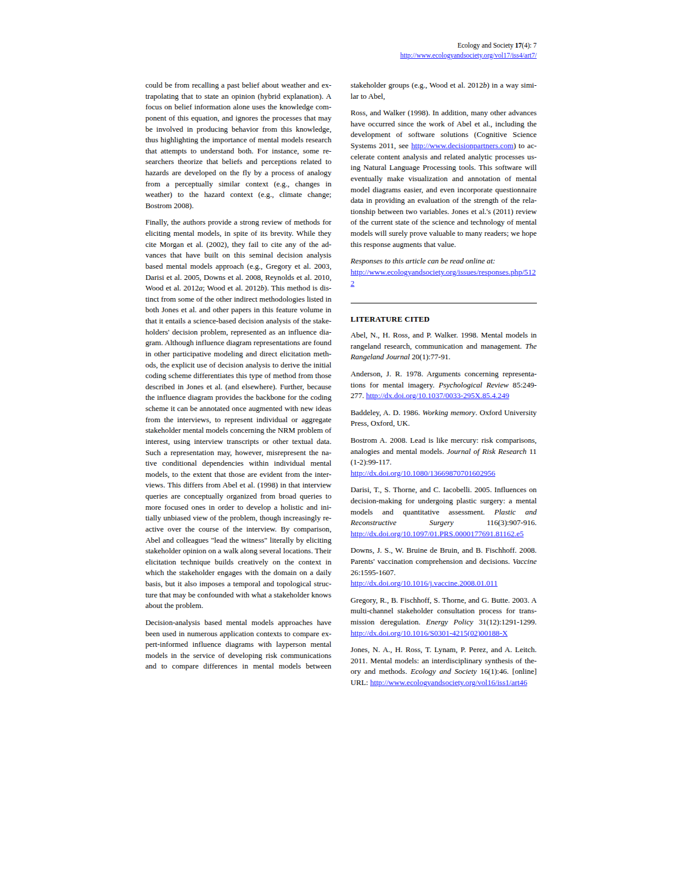Ecology and Society 17(4): 7
http://www.ecologyandsociety.org/vol17/iss4/art7/
could be from recalling a past belief about weather and extrapolating that to state an opinion (hybrid explanation). A focus on belief information alone uses the knowledge component of this equation, and ignores the processes that may be involved in producing behavior from this knowledge, thus highlighting the importance of mental models research that attempts to understand both. For instance, some researchers theorize that beliefs and perceptions related to hazards are developed on the fly by a process of analogy from a perceptually similar context (e.g., changes in weather) to the hazard context (e.g., climate change; Bostrom 2008).
Finally, the authors provide a strong review of methods for eliciting mental models, in spite of its brevity. While they cite Morgan et al. (2002), they fail to cite any of the advances that have built on this seminal decision analysis based mental models approach (e.g., Gregory et al. 2003, Darisi et al. 2005, Downs et al. 2008, Reynolds et al. 2010, Wood et al. 2012a; Wood et al. 2012b). This method is distinct from some of the other indirect methodologies listed in both Jones et al. and other papers in this feature volume in that it entails a science-based decision analysis of the stakeholders' decision problem, represented as an influence diagram. Although influence diagram representations are found in other participative modeling and direct elicitation methods, the explicit use of decision analysis to derive the initial coding scheme differentiates this type of method from those described in Jones et al. (and elsewhere). Further, because the influence diagram provides the backbone for the coding scheme it can be annotated once augmented with new ideas from the interviews, to represent individual or aggregate stakeholder mental models concerning the NRM problem of interest, using interview transcripts or other textual data. Such a representation may, however, misrepresent the native conditional dependencies within individual mental models, to the extent that those are evident from the interviews. This differs from Abel et al. (1998) in that interview queries are conceptually organized from broad queries to more focused ones in order to develop a holistic and initially unbiased view of the problem, though increasingly reactive over the course of the interview. By comparison, Abel and colleagues "lead the witness" literally by eliciting stakeholder opinion on a walk along several locations. Their elicitation technique builds creatively on the context in which the stakeholder engages with the domain on a daily basis, but it also imposes a temporal and topological structure that may be confounded with what a stakeholder knows about the problem.
Decision-analysis based mental models approaches have been used in numerous application contexts to compare expert-informed influence diagrams with layperson mental models in the service of developing risk communications and to compare differences in mental models between stakeholder groups (e.g., Wood et al. 2012b) in a way similar to Abel,
Ross, and Walker (1998). In addition, many other advances have occurred since the work of Abel et al., including the development of software solutions (Cognitive Science Systems 2011, see http://www.decisionpartners.com) to accelerate content analysis and related analytic processes using Natural Language Processing tools. This software will eventually make visualization and annotation of mental model diagrams easier, and even incorporate questionnaire data in providing an evaluation of the strength of the relationship between two variables. Jones et al.'s (2011) review of the current state of the science and technology of mental models will surely prove valuable to many readers; we hope this response augments that value.
Responses to this article can be read online at:
http://www.ecologyandsociety.org/issues/responses.php/5122
Literature Cited
Abel, N., H. Ross, and P. Walker. 1998. Mental models in rangeland research, communication and management. The Rangeland Journal 20(1):77-91.
Anderson, J. R. 1978. Arguments concerning representations for mental imagery. Psychological Review 85:249-277. http://dx.doi.org/10.1037/0033-295X.85.4.249
Baddeley, A. D. 1986. Working memory. Oxford University Press, Oxford, UK.
Bostrom A. 2008. Lead is like mercury: risk comparisons, analogies and mental models. Journal of Risk Research 11 (1-2):99-117. http://dx.doi.org/10.1080/13669870701602956
Darisi, T., S. Thorne, and C. Iacobelli. 2005. Influences on decision-making for undergoing plastic surgery: a mental models and quantitative assessment. Plastic and Reconstructive Surgery 116(3):907-916. http://dx.doi.org/10.1097/01.PRS.0000177691.81162.e5
Downs, J. S., W. Bruine de Bruin, and B. Fischhoff. 2008. Parents' vaccination comprehension and decisions. Vaccine 26:1595-1607. http://dx.doi.org/10.1016/j.vaccine.2008.01.011
Gregory, R., B. Fischhoff, S. Thorne, and G. Butte. 2003. A multi-channel stakeholder consultation process for transmission deregulation. Energy Policy 31(12):1291-1299. http://dx.doi.org/10.1016/S0301-4215(02)00188-X
Jones, N. A., H. Ross, T. Lynam, P. Perez, and A. Leitch. 2011. Mental models: an interdisciplinary synthesis of theory and methods. Ecology and Society 16(1):46. [online] URL: http://www.ecologyandsociety.org/vol16/iss1/art46